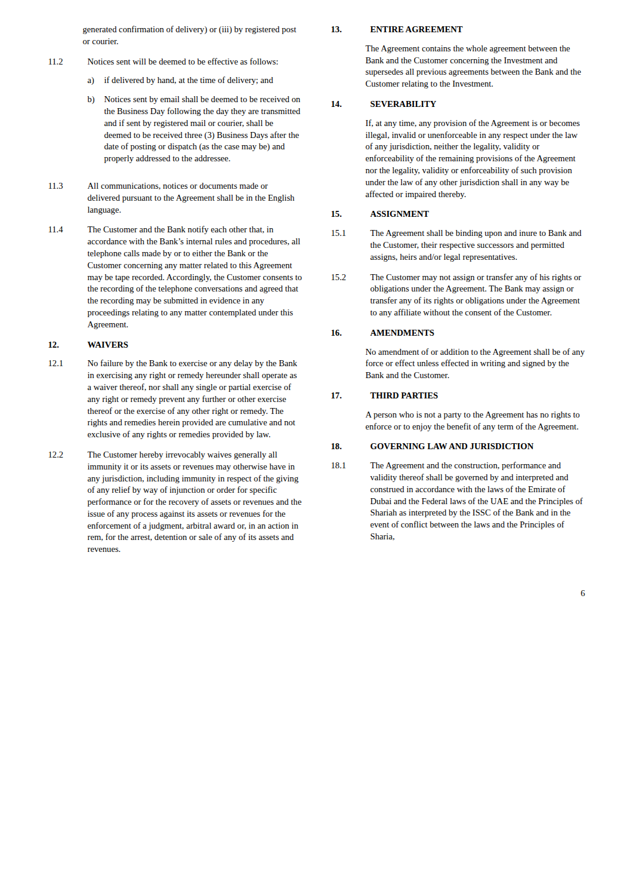generated confirmation of delivery) or (iii) by registered post or courier.
11.2
Notices sent will be deemed to be effective as follows:
a) if delivered by hand, at the time of delivery; and
b) Notices sent by email shall be deemed to be received on the Business Day following the day they are transmitted and if sent by registered mail or courier, shall be deemed to be received three (3) Business Days after the date of posting or dispatch (as the case may be) and properly addressed to the addressee.
11.3
All communications, notices or documents made or delivered pursuant to the Agreement shall be in the English language.
11.4
The Customer and the Bank notify each other that, in accordance with the Bank’s internal rules and procedures, all telephone calls made by or to either the Bank or the Customer concerning any matter related to this Agreement may be tape recorded. Accordingly, the Customer consents to the recording of the telephone conversations and agreed that the recording may be submitted in evidence in any proceedings relating to any matter contemplated under this Agreement.
12.
Waivers
12.1
No failure by the Bank to exercise or any delay by the Bank in exercising any right or remedy hereunder shall operate as a waiver thereof, nor shall any single or partial exercise of any right or remedy prevent any further or other exercise thereof or the exercise of any other right or remedy. The rights and remedies herein provided are cumulative and not exclusive of any rights or remedies provided by law.
12.2
The Customer hereby irrevocably waives generally all immunity it or its assets or revenues may otherwise have in any jurisdiction, including immunity in respect of the giving of any relief by way of injunction or order for specific performance or for the recovery of assets or revenues and the issue of any process against its assets or revenues for the enforcement of a judgment, arbitral award or, in an action in rem, for the arrest, detention or sale of any of its assets and revenues.
13.
Entire Agreement
The Agreement contains the whole agreement between the Bank and the Customer concerning the Investment and supersedes all previous agreements between the Bank and the Customer relating to the Investment.
14.
Severability
If, at any time, any provision of the Agreement is or becomes illegal, invalid or unenforceable in any respect under the law of any jurisdiction, neither the legality, validity or enforceability of the remaining provisions of the Agreement nor the legality, validity or enforceability of such provision under the law of any other jurisdiction shall in any way be affected or impaired thereby.
15.
Assignment
15.1
The Agreement shall be binding upon and inure to Bank and the Customer, their respective successors and permitted assigns, heirs and/or legal representatives.
15.2
The Customer may not assign or transfer any of his rights or obligations under the Agreement. The Bank may assign or transfer any of its rights or obligations under the Agreement to any affiliate without the consent of the Customer.
16.
Amendments
No amendment of or addition to the Agreement shall be of any force or effect unless effected in writing and signed by the Bank and the Customer.
17.
Third Parties
A person who is not a party to the Agreement has no rights to enforce or to enjoy the benefit of any term of the Agreement.
18.
Governing Law and Jurisdiction
18.1
The Agreement and the construction, performance and validity thereof shall be governed by and interpreted and construed in accordance with the laws of the Emirate of Dubai and the Federal laws of the UAE and the Principles of Shariah as interpreted by the ISSC of the Bank and in the event of conflict between the laws and the Principles of Sharia,
6